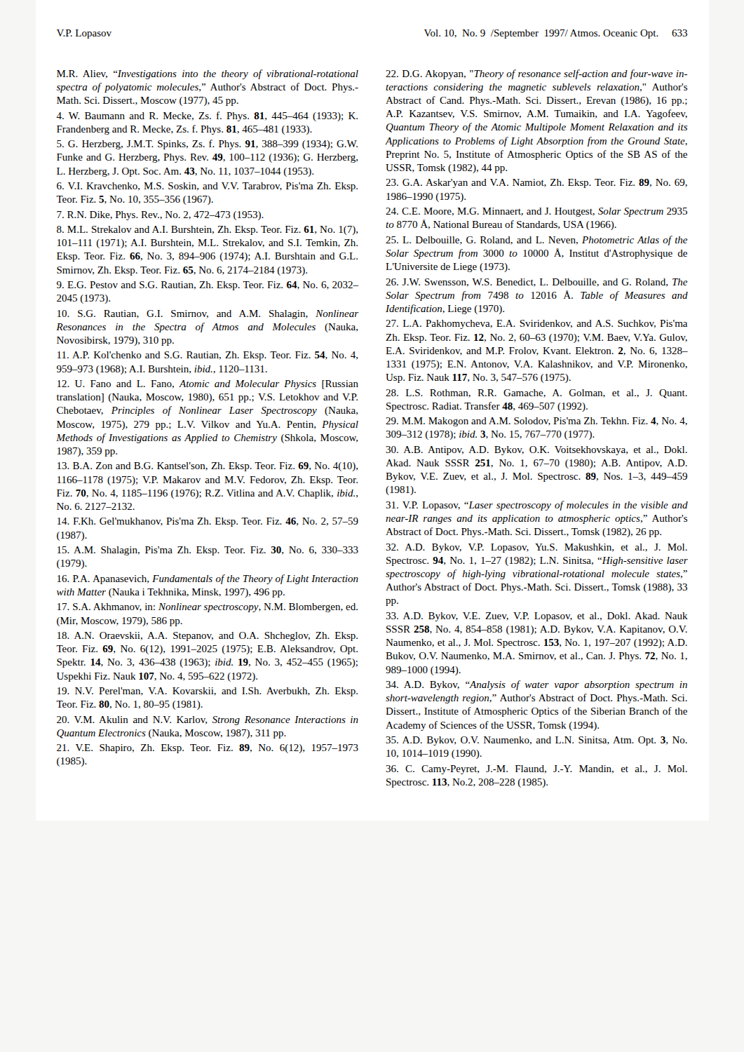V.P. Lopasov Vol. 10, No. 9 /September 1997/ Atmos. Oceanic Opt. 633
M.R. Aliev, “Investigations into the theory of vibrational-rotational spectra of polyatomic molecules,” Author's Abstract of Doct. Phys.-Math. Sci. Dissert., Moscow (1977), 45 pp.
4. W. Baumann and R. Mecke, Zs. f. Phys. 81, 445–464 (1933); K. Frandenberg and R. Mecke, Zs. f. Phys. 81, 465–481 (1933).
5. G. Herzberg, J.M.T. Spinks, Zs. f. Phys. 91, 388–399 (1934); G.W. Funke and G. Herzberg, Phys. Rev. 49, 100–112 (1936); G. Herzberg, L. Herzberg, J. Opt. Soc. Am. 43, No. 11, 1037–1044 (1953).
6. V.I. Kravchenko, M.S. Soskin, and V.V. Tarabrov, Pis'ma Zh. Eksp. Teor. Fiz. 5, No. 10, 355–356 (1967).
7. R.N. Dike, Phys. Rev., No. 2, 472–473 (1953).
8. M.L. Strekalov and A.I. Burshtein, Zh. Eksp. Teor. Fiz. 61, No. 1(7), 101–111 (1971); A.I. Burshtein, M.L. Strekalov, and S.I. Temkin, Zh. Eksp. Teor. Fiz. 66, No. 3, 894–906 (1974); A.I. Burshtain and G.L. Smirnov, Zh. Eksp. Teor. Fiz. 65, No. 6, 2174–2184 (1973).
9. E.G. Pestov and S.G. Rautian, Zh. Eksp. Teor. Fiz. 64, No. 6, 2032–2045 (1973).
10. S.G. Rautian, G.I. Smirnov, and A.M. Shalagin, Nonlinear Resonances in the Spectra of Atmos and Molecules (Nauka, Novosibirsk, 1979), 310 pp.
11. A.P. Kol'chenko and S.G. Rautian, Zh. Eksp. Teor. Fiz. 54, No. 4, 959–973 (1968); A.I. Burshtein, ibid., 1120–1131.
12. U. Fano and L. Fano, Atomic and Molecular Physics [Russian translation] (Nauka, Moscow, 1980), 651 pp.; V.S. Letokhov and V.P. Chebotaev, Principles of Nonlinear Laser Spectroscopy (Nauka, Moscow, 1975), 279 pp.; L.V. Vilkov and Yu.A. Pentin, Physical Methods of Investigations as Applied to Chemistry (Shkola, Moscow, 1987), 359 pp.
13. B.A. Zon and B.G. Kantsel'son, Zh. Eksp. Teor. Fiz. 69, No. 4(10), 1166–1178 (1975); V.P. Makarov and M.V. Fedorov, Zh. Eksp. Teor. Fiz. 70, No. 4, 1185–1196 (1976); R.Z. Vitlina and A.V. Chaplik, ibid., No. 6. 2127–2132.
14. F.Kh. Gel'mukhanov, Pis'ma Zh. Eksp. Teor. Fiz. 46, No. 2, 57–59 (1987).
15. A.M. Shalagin, Pis'ma Zh. Eksp. Teor. Fiz. 30, No. 6, 330–333 (1979).
16. P.A. Apanasevich, Fundamentals of the Theory of Light Interaction with Matter (Nauka i Tekhnika, Minsk, 1997), 496 pp.
17. S.A. Akhmanov, in: Nonlinear spectroscopy, N.M. Blombergen, ed. (Mir, Moscow, 1979), 586 pp.
18. A.N. Oraevskii, A.A. Stepanov, and O.A. Shcheglov, Zh. Eksp. Teor. Fiz. 69, No. 6(12), 1991–2025 (1975); E.B. Aleksandrov, Opt. Spektr. 14, No. 3, 436–438 (1963); ibid. 19, No. 3, 452–455 (1965); Uspekhi Fiz. Nauk 107, No. 4, 595–622 (1972).
19. N.V. Perel'man, V.A. Kovarskii, and I.Sh. Averbukh, Zh. Eksp. Teor. Fiz. 80, No. 1, 80–95 (1981).
20. V.M. Akulin and N.V. Karlov, Strong Resonance Interactions in Quantum Electronics (Nauka, Moscow, 1987), 311 pp.
21. V.E. Shapiro, Zh. Eksp. Teor. Fiz. 89, No. 6(12), 1957–1973 (1985).
22. D.G. Akopyan, "Theory of resonance self-action and four-wave interactions considering the magnetic sublevels relaxation," Author's Abstract of Cand. Phys.-Math. Sci. Dissert., Erevan (1986), 16 pp.; A.P. Kazantsev, V.S. Smirnov, A.M. Tumaikin, and I.A. Yagofeev, Quantum Theory of the Atomic Multipole Moment Relaxation and its Applications to Problems of Light Absorption from the Ground State, Preprint No. 5, Institute of Atmospheric Optics of the SB AS of the USSR, Tomsk (1982), 44 pp.
23. G.A. Askar'yan and V.A. Namiot, Zh. Eksp. Teor. Fiz. 89, No. 69, 1986–1990 (1975).
24. C.E. Moore, M.G. Minnaert, and J. Houtgest, Solar Spectrum 2935 to 8770 Å, National Bureau of Standards, USA (1966).
25. L. Delbouille, G. Roland, and L. Neven, Photometric Atlas of the Solar Spectrum from 3000 to 10000 Å, Institut d'Astrophysique de L'Universite de Liege (1973).
26. J.W. Swensson, W.S. Benedict, L. Delbouille, and G. Roland, The Solar Spectrum from 7498 to 12016 Å. Table of Measures and Identification, Liege (1970).
27. L.A. Pakhomycheva, E.A. Sviridenkov, and A.S. Suchkov, Pis'ma Zh. Eksp. Teor. Fiz. 12, No. 2, 60–63 (1970); V.M. Baev, V.Ya. Gulov, E.A. Sviridenkov, and M.P. Frolov, Kvant. Elektron. 2, No. 6, 1328–1331 (1975); E.N. Antonov, V.A. Kalashnikov, and V.P. Mironenko, Usp. Fiz. Nauk 117, No. 3, 547–576 (1975).
28. L.S. Rothman, R.R. Gamache, A. Golman, et al., J. Quant. Spectrosc. Radiat. Transfer 48, 469–507 (1992).
29. M.M. Makogon and A.M. Solodov, Pis'ma Zh. Tekhn. Fiz. 4, No. 4, 309–312 (1978); ibid. 3, No. 15, 767–770 (1977).
30. A.B. Antipov, A.D. Bykov, O.K. Voitsekhovskaya, et al., Dokl. Akad. Nauk SSSR 251, No. 1, 67–70 (1980); A.B. Antipov, A.D. Bykov, V.E. Zuev, et al., J. Mol. Spectrosc. 89, Nos. 1–3, 449–459 (1981).
31. V.P. Lopasov, “Laser spectroscopy of molecules in the visible and near-IR ranges and its application to atmospheric optics,” Author's Abstract of Doct. Phys.-Math. Sci. Dissert., Tomsk (1982), 26 pp.
32. A.D. Bykov, V.P. Lopasov, Yu.S. Makushkin, et al., J. Mol. Spectrosc. 94, No. 1, 1–27 (1982); L.N. Sinitsa, “High-sensitive laser spectroscopy of high-lying vibrational-rotational molecule states,” Author's Abstract of Doct. Phys.-Math. Sci. Dissert., Tomsk (1988), 33 pp.
33. A.D. Bykov, V.E. Zuev, V.P. Lopasov, et al., Dokl. Akad. Nauk SSSR 258, No. 4, 854–858 (1981); A.D. Bykov, V.A. Kapitanov, O.V. Naumenko, et al., J. Mol. Spectrosc. 153, No. 1, 197–207 (1992); A.D. Bukov, O.V. Naumenko, M.A. Smirnov, et al., Can. J. Phys. 72, No. 1, 989–1000 (1994).
34. A.D. Bykov, “Analysis of water vapor absorption spectrum in short-wavelength region,” Author's Abstract of Doct. Phys.-Math. Sci. Dissert., Institute of Atmospheric Optics of the Siberian Branch of the Academy of Sciences of the USSR, Tomsk (1994).
35. A.D. Bykov, O.V. Naumenko, and L.N. Sinitsa, Atm. Opt. 3, No. 10, 1014–1019 (1990).
36. C. Camy-Peyret, J.-M. Flaund, J.-Y. Mandin, et al., J. Mol. Spectrosc. 113, No.2, 208–228 (1985).